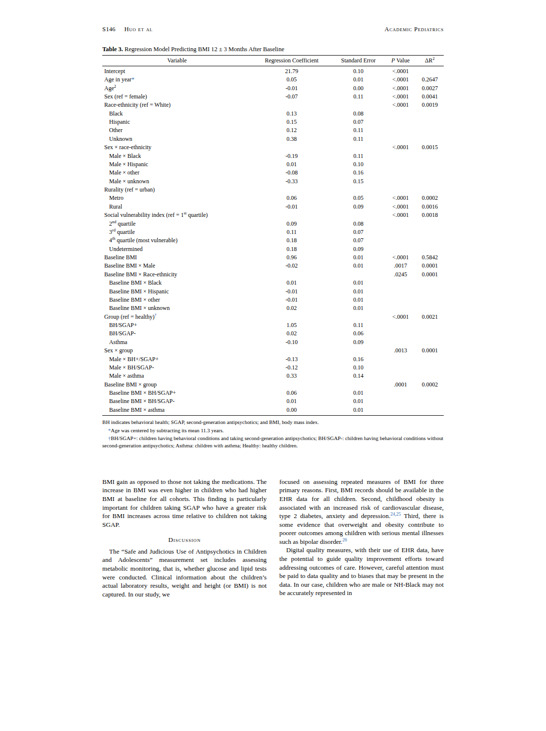S146 Huo et al
Academic Pediatrics
Table 3. Regression Model Predicting BMI 12 ± 3 Months After Baseline
| Variable | Regression Coefficient | Standard Error | P Value | ΔR 2 |
| --- | --- | --- | --- | --- |
| Intercept | 21.79 | 0.10 | <.0001 | |
| Age in year * | 0.05 | 0.01 | <.0001 | 0.2647 |
| Age 2 | -0.01 | 0.00 | <.0001 | 0.0027 |
| Sex (ref = female) | -0.07 | 0.11 | <.0001 | 0.0041 |
| Race-ethnicity (ref = White) | | | <.0001 | 0.0019 |
| Black | 0.13 | 0.08 | | |
| Hispanic | 0.15 | 0.07 | | |
| Other | 0.12 | 0.11 | | |
| Unknown | 0.38 | 0.11 | | |
| Sex × race-ethnicity | | | <.0001 | 0.0015 |
| Male × Black | -0.19 | 0.11 | | |
| Male × Hispanic | 0.01 | 0.10 | | |
| Male × other | -0.08 | 0.16 | | |
| Male × unknown | -0.33 | 0.15 | | |
| Rurality (ref = urban) | | | | |
| Metro | 0.06 | 0.05 | <.0001 | 0.0002 |
| Rural | -0.01 | 0.09 | <.0001 | 0.0016 |
| Social vulnerability index (ref = 1 st quartile) | | | <.0001 | 0.0018 |
| 2 nd quartile | 0.09 | 0.08 | | |
| 3 rd quartile | 0.11 | 0.07 | | |
| 4 th quartile (most vulnerable) | 0.18 | 0.07 | | |
| Undetermined | 0.18 | 0.09 | | |
| Baseline BMI | 0.96 | 0.01 | <.0001 | 0.5842 |
| Baseline BMI × Male | -0.02 | 0.01 | .0017 | 0.0001 |
| Baseline BMI × Race-ethnicity | | | .0245 | 0.0001 |
| Baseline BMI × Black | 0.01 | 0.01 | | |
| Baseline BMI × Hispanic | -0.01 | 0.01 | | |
| Baseline BMI × other | -0.01 | 0.01 | | |
| Baseline BMI × unknown | 0.02 | 0.01 | | |
| Group (ref = healthy) † | | | <.0001 | 0.0021 |
| BH/SGAP+ | 1.05 | 0.11 | | |
| BH/SGAP- | 0.02 | 0.06 | | |
| Asthma | -0.10 | 0.09 | | |
| Sex × group | | | .0013 | 0.0001 |
| Male × BH+/SGAP+ | -0.13 | 0.16 | | |
| Male × BH/SGAP- | -0.12 | 0.10 | | |
| Male × asthma | 0.33 | 0.14 | | |
| Baseline BMI × group | | | .0001 | 0.0002 |
| Baseline BMI × BH/SGAP+ | 0.06 | 0.01 | | |
| Baseline BMI × BH/SGAP- | 0.01 | 0.01 | | |
| Baseline BMI × asthma | 0.00 | 0.01 | | |
BH indicates behavioral health; SGAP, second-generation antipsychotics; and BMI, body mass index.
*Age was centered by subtracting its mean 11.3 years.
†BH/SGAP+: children having behavioral conditions and taking second-generation antipsychotics; BH/SGAP-: children having behavioral conditions without second-generation antipsychotics; Asthma: children with asthma; Healthy: healthy children.
BMI gain as opposed to those not taking the medications. The increase in BMI was even higher in children who had higher BMI at baseline for all cohorts. This finding is particularly important for children taking SGAP who have a greater risk for BMI increases across time relative to children not taking SGAP.
Discussion
The “Safe and Judicious Use of Antipsychotics in Children and Adolescents” measurement set includes assessing metabolic monitoring, that is, whether glucose and lipid tests were conducted. Clinical information about the children’s actual laboratory results, weight and height (or BMI) is not captured. In our study, we
focused on assessing repeated measures of BMI for three primary reasons. First, BMI records should be available in the EHR data for all children. Second, childhood obesity is associated with an increased risk of cardiovascular disease, type 2 diabetes, anxiety and depression.24,25 Third, there is some evidence that overweight and obesity contribute to poorer outcomes among children with serious mental illnesses such as bipolar disorder.26
Digital quality measures, with their use of EHR data, have the potential to guide quality improvement efforts toward addressing outcomes of care. However, careful attention must be paid to data quality and to biases that may be present in the data. In our case, children who are male or NH-Black may not be accurately represented in